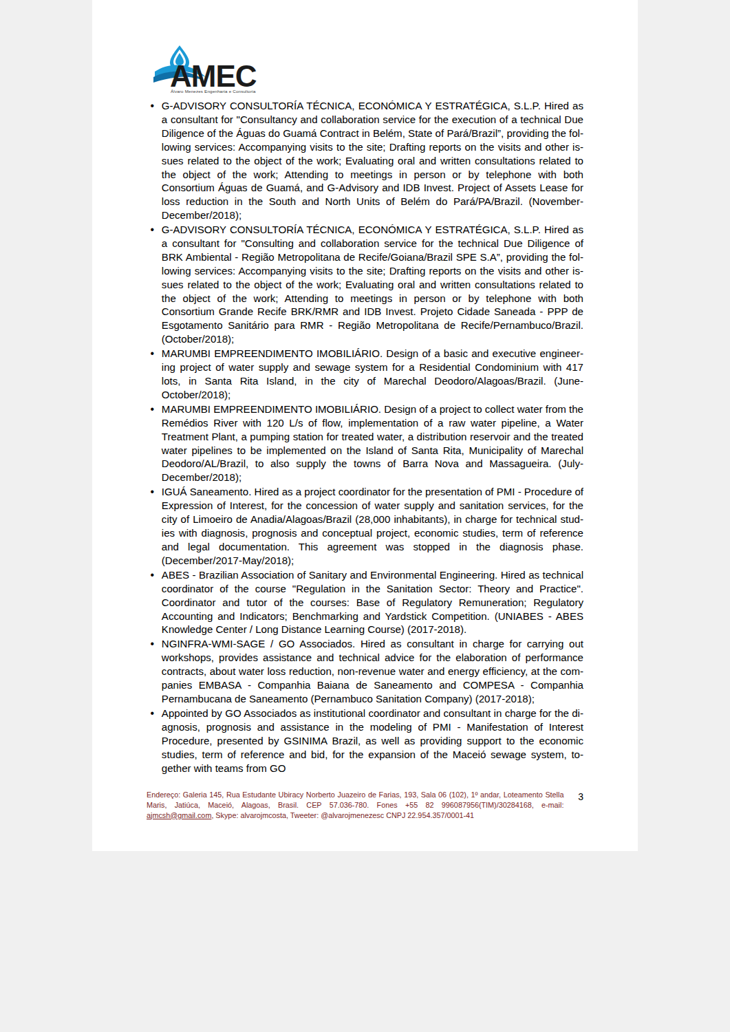AMEC Álvaro Menezes Engenharia e Consultoria
G-ADVISORY CONSULTORÍA TÉCNICA, ECONÓMICA Y ESTRATÉGICA, S.L.P. Hired as a consultant for "Consultancy and collaboration service for the execution of a technical Due Diligence of the Águas do Guamá Contract in Belém, State of Pará/Brazil”, providing the following services: Accompanying visits to the site; Drafting reports on the visits and other issues related to the object of the work; Evaluating oral and written consultations related to the object of the work; Attending to meetings in person or by telephone with both Consortium Águas de Guamá, and G-Advisory and IDB Invest. Project of Assets Lease for loss reduction in the South and North Units of Belém do Pará/PA/Brazil. (November-December/2018);
G-ADVISORY CONSULTORÍA TÉCNICA, ECONÓMICA Y ESTRATÉGICA, S.L.P. Hired as a consultant for "Consulting and collaboration service for the technical Due Diligence of BRK Ambiental - Região Metropolitana de Recife/Goiana/Brazil SPE S.A”, providing the following services: Accompanying visits to the site; Drafting reports on the visits and other issues related to the object of the work; Evaluating oral and written consultations related to the object of the work; Attending to meetings in person or by telephone with both Consortium Grande Recife BRK/RMR and IDB Invest. Projeto Cidade Saneada - PPP de Esgotamento Sanitário para RMR - Região Metropolitana de Recife/Pernambuco/Brazil. (October/2018);
MARUMBI EMPREENDIMENTO IMOBILIÁRIO. Design of a basic and executive engineering project of water supply and sewage system for a Residential Condominium with 417 lots, in Santa Rita Island, in the city of Marechal Deodoro/Alagoas/Brazil. (June-October/2018);
MARUMBI EMPREENDIMENTO IMOBILIÁRIO. Design of a project to collect water from the Remédios River with 120 L/s of flow, implementation of a raw water pipeline, a Water Treatment Plant, a pumping station for treated water, a distribution reservoir and the treated water pipelines to be implemented on the Island of Santa Rita, Municipality of Marechal Deodoro/AL/Brazil, to also supply the towns of Barra Nova and Massagueira. (July-December/2018);
IGUÁ Saneamento. Hired as a project coordinator for the presentation of PMI - Procedure of Expression of Interest, for the concession of water supply and sanitation services, for the city of Limoeiro de Anadia/Alagoas/Brazil (28,000 inhabitants), in charge for technical studies with diagnosis, prognosis and conceptual project, economic studies, term of reference and legal documentation. This agreement was stopped in the diagnosis phase. (December/2017-May/2018);
ABES - Brazilian Association of Sanitary and Environmental Engineering. Hired as technical coordinator of the course "Regulation in the Sanitation Sector: Theory and Practice". Coordinator and tutor of the courses: Base of Regulatory Remuneration; Regulatory Accounting and Indicators; Benchmarking and Yardstick Competition. (UNIABES - ABES Knowledge Center / Long Distance Learning Course) (2017-2018).
NGINFRA-WMI-SAGE / GO Associados. Hired as consultant in charge for carrying out workshops, provides assistance and technical advice for the elaboration of performance contracts, about water loss reduction, non-revenue water and energy efficiency, at the companies EMBASA - Companhia Baiana de Saneamento and COMPESA - Companhia Pernambucana de Saneamento (Pernambuco Sanitation Company) (2017-2018);
Appointed by GO Associados as institutional coordinator and consultant in charge for the diagnosis, prognosis and assistance in the modeling of PMI - Manifestation of Interest Procedure, presented by GSINIMA Brazil, as well as providing support to the economic studies, term of reference and bid, for the expansion of the Maceió sewage system, together with teams from GO
Endereço: Galeria 145, Rua Estudante Ubiracy Norberto Juazeiro de Farias, 193, Sala 06 (102), 1º andar, Loteamento Stella Maris, Jatiúca, Maceió, Alagoas, Brasil. CEP 57.036-780. Fones +55 82 996087956(TIM)/30284168, e-mail: ajmcsh@gmail.com, Skype: alvarojmcosta, Tweeter: @alvarojmenezesc CNPJ 22.954.357/0001-41
3